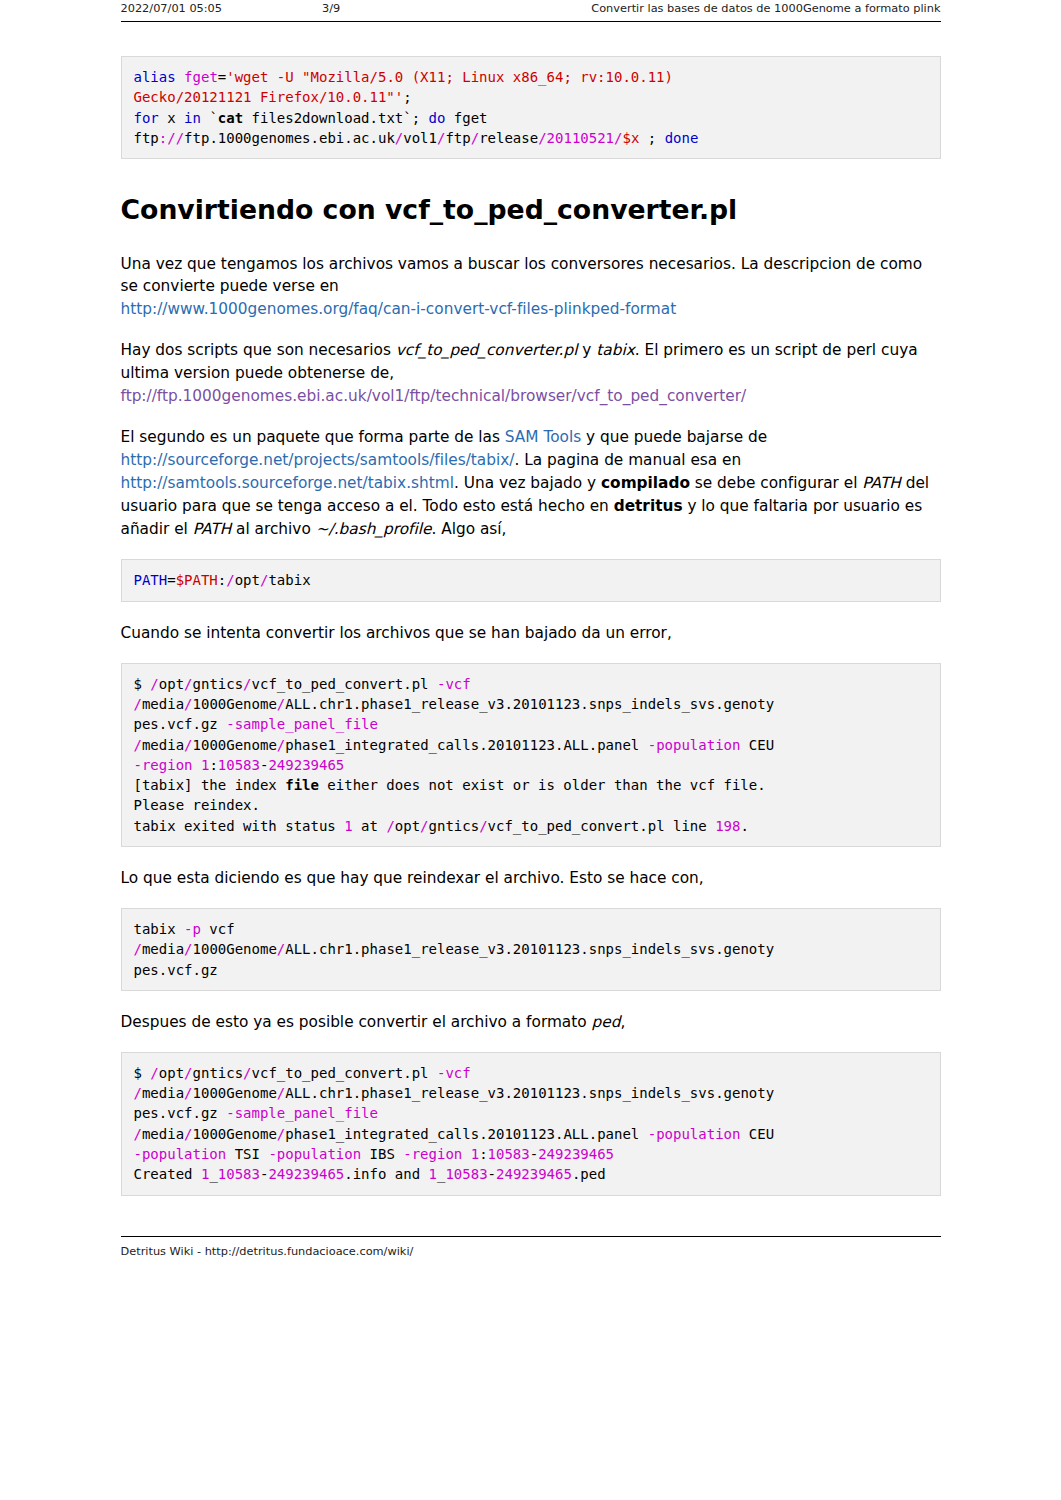2022/07/01 05:05
3/9
Convertir las bases de datos de 1000Genome a formato plink
alias fget='wget -U "Mozilla/5.0 (X11; Linux x86_64; rv:10.0.11)
Gecko/20121121 Firefox/10.0.11"';
for x in `cat files2download.txt`; do fget
ftp://ftp.1000genomes.ebi.ac.uk/vol1/ftp/release/20110521/$x ; done
Convirtiendo con vcf_to_ped_converter.pl
Una vez que tengamos los archivos vamos a buscar los conversores necesarios. La descripcion de como se convierte puede verse en
http://www.1000genomes.org/faq/can-i-convert-vcf-files-plinkped-format
Hay dos scripts que son necesarios vcf_to_ped_converter.pl y tabix. El primero es un script de perl cuya ultima version puede obtenerse de,
ftp://ftp.1000genomes.ebi.ac.uk/vol1/ftp/technical/browser/vcf_to_ped_converter/
El segundo es un paquete que forma parte de las SAM Tools y que puede bajarse de http://sourceforge.net/projects/samtools/files/tabix/. La pagina de manual esa en http://samtools.sourceforge.net/tabix.shtml. Una vez bajado y compilado se debe configurar el PATH del usuario para que se tenga acceso a el. Todo esto está hecho en detritus y lo que faltaria por usuario es añadir el PATH al archivo ~/.bash_profile. Algo así,
PATH=$PATH:/opt/tabix
Cuando se intenta convertir los archivos que se han bajado da un error,
$ /opt/gntics/vcf_to_ped_convert.pl -vcf
/media/1000Genome/ALL.chr1.phase1_release_v3.20101123.snps_indels_svs.genoty
pes.vcf.gz -sample_panel_file
/media/1000Genome/phase1_integrated_calls.20101123.ALL.panel -population CEU
-region 1:10583-249239465
[tabix] the index file either does not exist or is older than the vcf file.
Please reindex.
tabix exited with status 1 at /opt/gntics/vcf_to_ped_convert.pl line 198.
Lo que esta diciendo es que hay que reindexar el archivo. Esto se hace con,
tabix -p vcf
/media/1000Genome/ALL.chr1.phase1_release_v3.20101123.snps_indels_svs.genoty
pes.vcf.gz
Despues de esto ya es posible convertir el archivo a formato ped,
$ /opt/gntics/vcf_to_ped_convert.pl -vcf
/media/1000Genome/ALL.chr1.phase1_release_v3.20101123.snps_indels_svs.genoty
pes.vcf.gz -sample_panel_file
/media/1000Genome/phase1_integrated_calls.20101123.ALL.panel -population CEU
-population TSI -population IBS -region 1:10583-249239465
Created 1_10583-249239465.info and 1_10583-249239465.ped
Detritus Wiki - http://detritus.fundacioace.com/wiki/